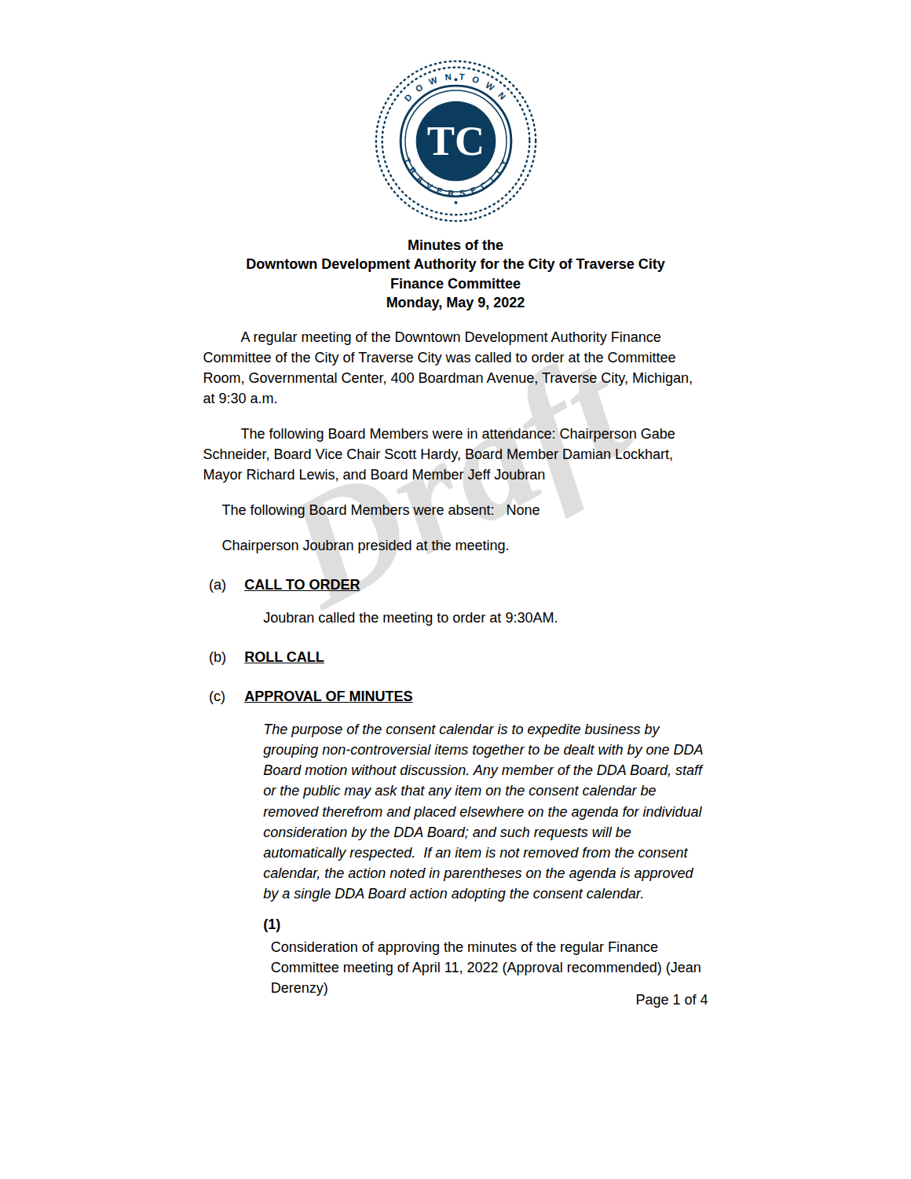Draft
TC D O W N T O W N T R A V E R S E C I T Y
Minutes of the Downtown Development Authority for the City of Traverse City Finance Committee Monday, May 9, 2022
A regular meeting of the Downtown Development Authority Finance Committee of the City of Traverse City was called to order at the Committee Room, Governmental Center, 400 Boardman Avenue, Traverse City, Michigan, at 9:30 a.m.
The following Board Members were in attendance: Chairperson Gabe Schneider, Board Vice Chair Scott Hardy, Board Member Damian Lockhart, Mayor Richard Lewis, and Board Member Jeff Joubran
The following Board Members were absent: None
Chairperson Joubran presided at the meeting.
(a) CALL TO ORDER
Joubran called the meeting to order at 9:30AM.
(b) ROLL CALL
(c) APPROVAL OF MINUTES
The purpose of the consent calendar is to expedite business by grouping non-controversial items together to be dealt with by one DDA Board motion without discussion. Any member of the DDA Board, staff or the public may ask that any item on the consent calendar be removed therefrom and placed elsewhere on the agenda for individual consideration by the DDA Board; and such requests will be automatically respected. If an item is not removed from the consent calendar, the action noted in parentheses on the agenda is approved by a single DDA Board action adopting the consent calendar.
(1)
Consideration of approving the minutes of the regular Finance Committee meeting of April 11, 2022 (Approval recommended) (Jean Derenzy)
Page 1 of 4